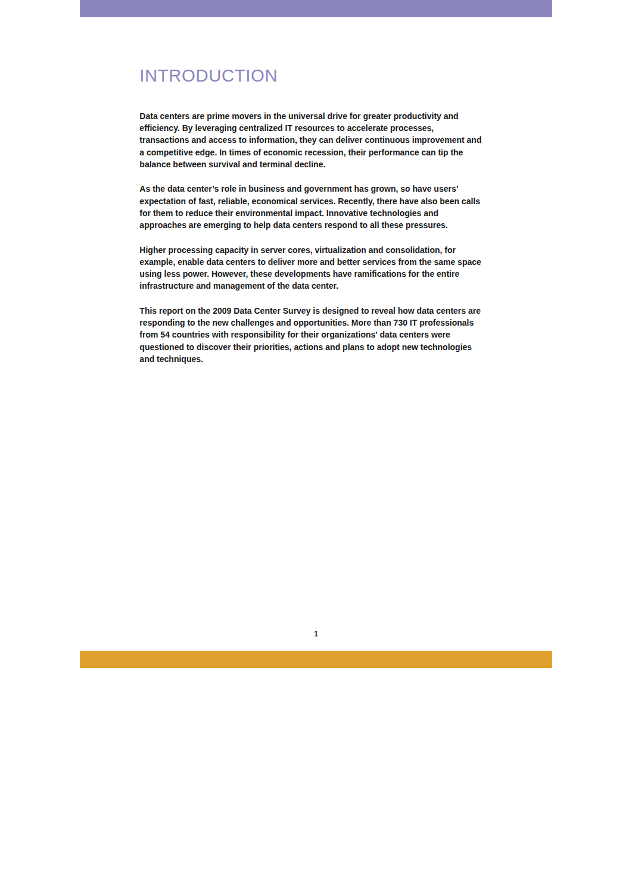Introduction
Data centers are prime movers in the universal drive for greater productivity and efficiency. By leveraging centralized IT resources to accelerate processes, transactions and access to information, they can deliver continuous improvement and a competitive edge. In times of economic recession, their performance can tip the balance between survival and terminal decline.
As the data center’s role in business and government has grown, so have users’ expectation of fast, reliable, economical services. Recently, there have also been calls for them to reduce their environmental impact. Innovative technologies and approaches are emerging to help data centers respond to all these pressures.
Higher processing capacity in server cores, virtualization and consolidation, for example, enable data centers to deliver more and better services from the same space using less power. However, these developments have ramifications for the entire infrastructure and management of the data center.
This report on the 2009 Data Center Survey is designed to reveal how data centers are responding to the new challenges and opportunities. More than 730 IT professionals from 54 countries with responsibility for their organizations' data centers were questioned to discover their priorities, actions and plans to adopt new technologies and techniques.
1